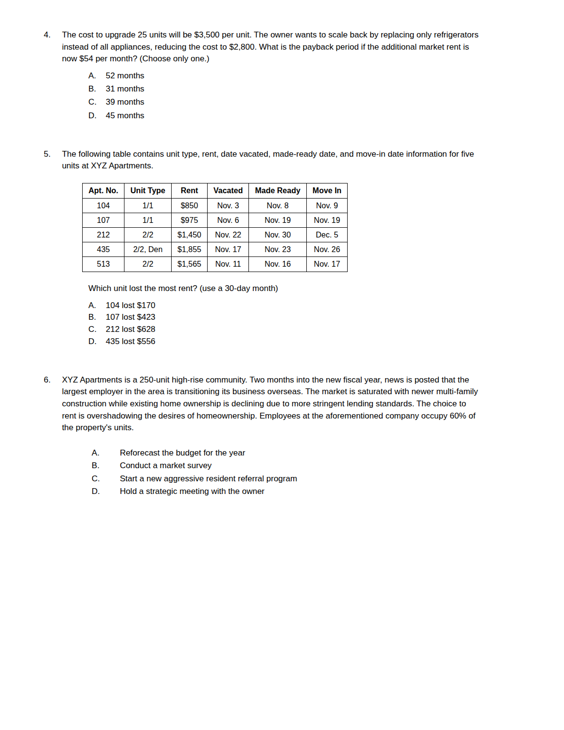4. The cost to upgrade 25 units will be $3,500 per unit. The owner wants to scale back by replacing only refrigerators instead of all appliances, reducing the cost to $2,800. What is the payback period if the additional market rent is now $54 per month? (Choose only one.)
A. 52 months
B. 31 months
C. 39 months
D. 45 months
5. The following table contains unit type, rent, date vacated, made-ready date, and move-in date information for five units at XYZ Apartments.
| Apt. No. | Unit Type | Rent | Vacated | Made Ready | Move In |
| --- | --- | --- | --- | --- | --- |
| 104 | 1/1 | $850 | Nov. 3 | Nov. 8 | Nov. 9 |
| 107 | 1/1 | $975 | Nov. 6 | Nov. 19 | Nov. 19 |
| 212 | 2/2 | $1,450 | Nov. 22 | Nov. 30 | Dec. 5 |
| 435 | 2/2, Den | $1,855 | Nov. 17 | Nov. 23 | Nov. 26 |
| 513 | 2/2 | $1,565 | Nov. 11 | Nov. 16 | Nov. 17 |
Which unit lost the most rent? (use a 30-day month)
A. 104 lost $170
B. 107 lost $423
C. 212 lost $628
D. 435 lost $556
6. XYZ Apartments is a 250-unit high-rise community. Two months into the new fiscal year, news is posted that the largest employer in the area is transitioning its business overseas. The market is saturated with newer multi-family construction while existing home ownership is declining due to more stringent lending standards. The choice to rent is overshadowing the desires of homeownership. Employees at the aforementioned company occupy 60% of the property's units.
A. Reforecast the budget for the year
B. Conduct a market survey
C. Start a new aggressive resident referral program
D. Hold a strategic meeting with the owner